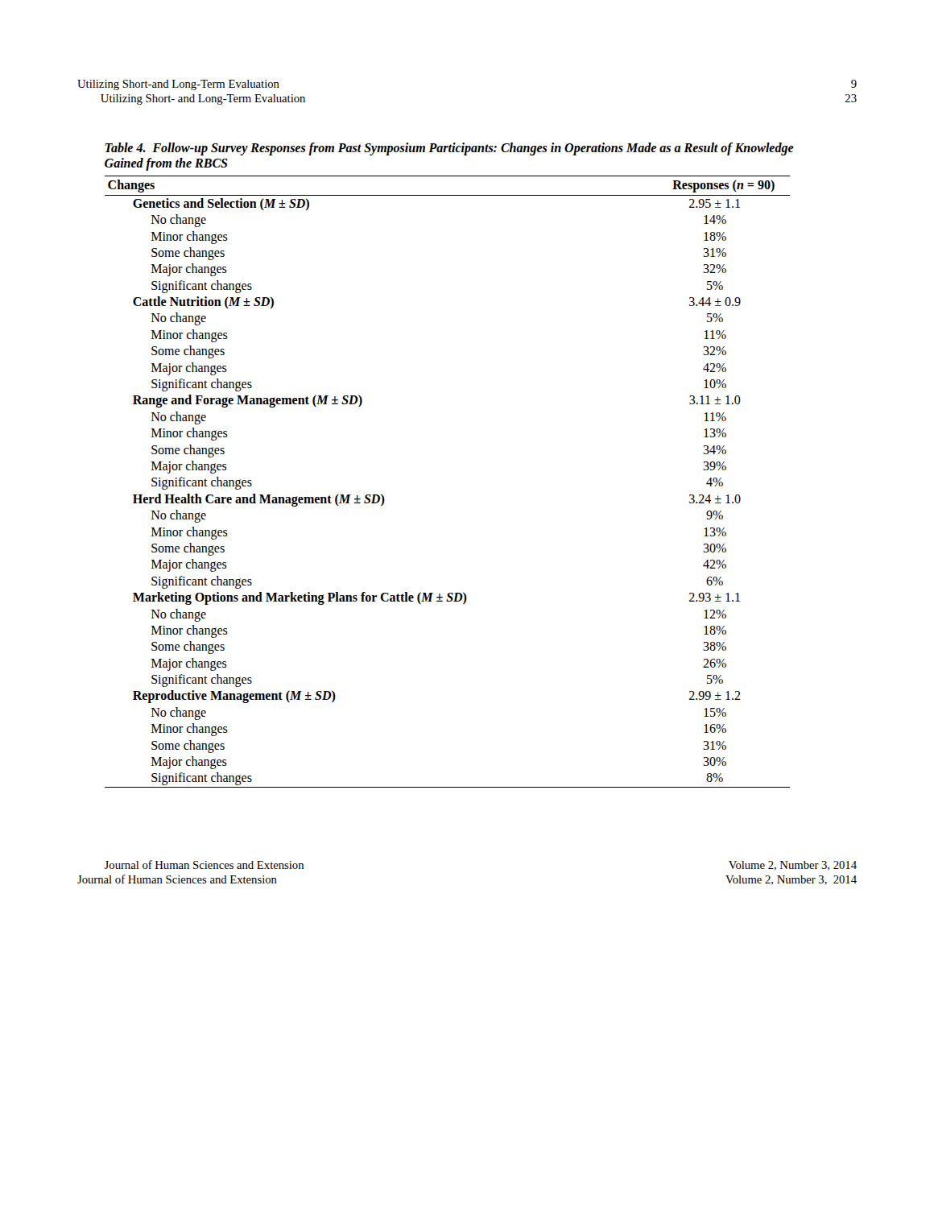Utilizing Short-and Long-Term Evaluation 9
Utilizing Short- and Long-Term Evaluation 23
Table 4. Follow-up Survey Responses from Past Symposium Participants: Changes in Operations Made as a Result of Knowledge Gained from the RBCS
| Changes | Responses ( n = 90) |
| --- | --- |
| Genetics and Selection ( M ± SD ) | 2.95 ± 1.1 |
| No change | 14% |
| Minor changes | 18% |
| Some changes | 31% |
| Major changes | 32% |
| Significant changes | 5% |
| Cattle Nutrition ( M ± SD ) | 3.44 ± 0.9 |
| No change | 5% |
| Minor changes | 11% |
| Some changes | 32% |
| Major changes | 42% |
| Significant changes | 10% |
| Range and Forage Management ( M ± SD ) | 3.11 ± 1.0 |
| No change | 11% |
| Minor changes | 13% |
| Some changes | 34% |
| Major changes | 39% |
| Significant changes | 4% |
| Herd Health Care and Management ( M ± SD ) | 3.24 ± 1.0 |
| No change | 9% |
| Minor changes | 13% |
| Some changes | 30% |
| Major changes | 42% |
| Significant changes | 6% |
| Marketing Options and Marketing Plans for Cattle ( M ± SD ) | 2.93 ± 1.1 |
| No change | 12% |
| Minor changes | 18% |
| Some changes | 38% |
| Major changes | 26% |
| Significant changes | 5% |
| Reproductive Management ( M ± SD ) | 2.99 ± 1.2 |
| No change | 15% |
| Minor changes | 16% |
| Some changes | 31% |
| Major changes | 30% |
| Significant changes | 8% |
Journal of Human Sciences and Extension Volume 2, Number 3, 2014
Journal of Human Sciences and Extension Volume 2, Number 3, 2014